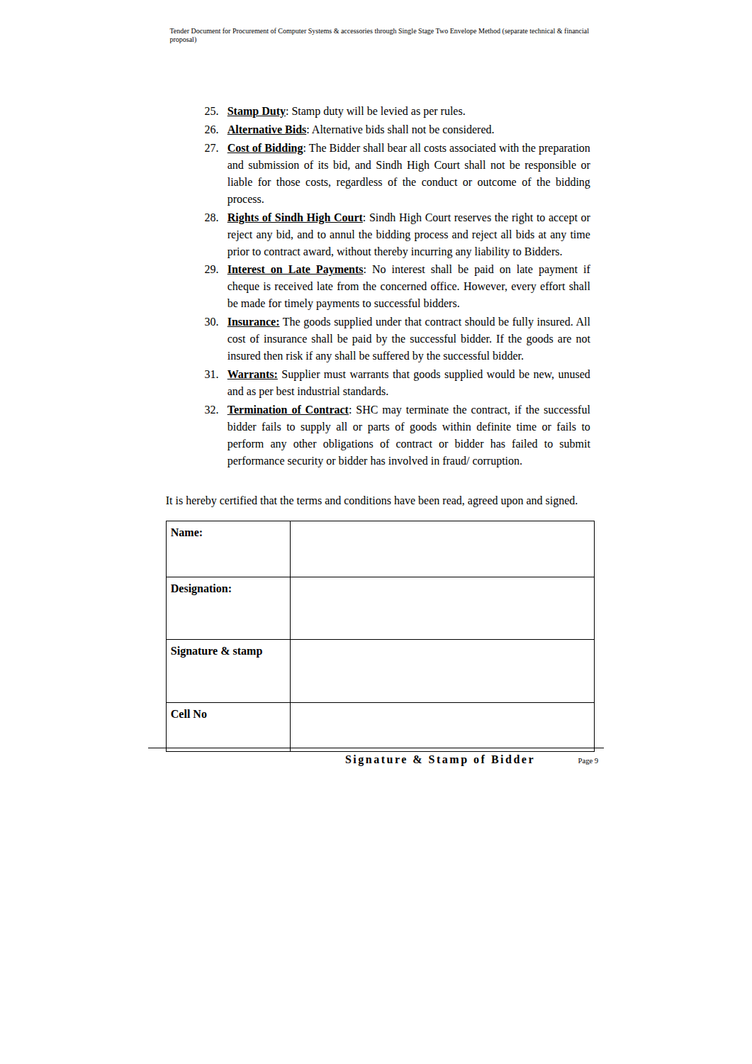Tender Document for Procurement of Computer Systems & accessories through Single Stage Two Envelope Method (separate technical & financial proposal)
Stamp Duty: Stamp duty will be levied as per rules.
Alternative Bids: Alternative bids shall not be considered.
Cost of Bidding: The Bidder shall bear all costs associated with the preparation and submission of its bid, and Sindh High Court shall not be responsible or liable for those costs, regardless of the conduct or outcome of the bidding process.
Rights of Sindh High Court: Sindh High Court reserves the right to accept or reject any bid, and to annul the bidding process and reject all bids at any time prior to contract award, without thereby incurring any liability to Bidders.
Interest on Late Payments: No interest shall be paid on late payment if cheque is received late from the concerned office. However, every effort shall be made for timely payments to successful bidders.
Insurance: The goods supplied under that contract should be fully insured. All cost of insurance shall be paid by the successful bidder. If the goods are not insured then risk if any shall be suffered by the successful bidder.
Warrants: Supplier must warrants that goods supplied would be new, unused and as per best industrial standards.
Termination of Contract: SHC may terminate the contract, if the successful bidder fails to supply all or parts of goods within definite time or fails to perform any other obligations of contract or bidder has failed to submit performance security or bidder has involved in fraud/ corruption.
It is hereby certified that the terms and conditions have been read, agreed upon and signed.
| Name: | |
| Designation: | |
| Signature & stamp | |
| Cell No | |
Signature & Stamp of Bidder Page 9